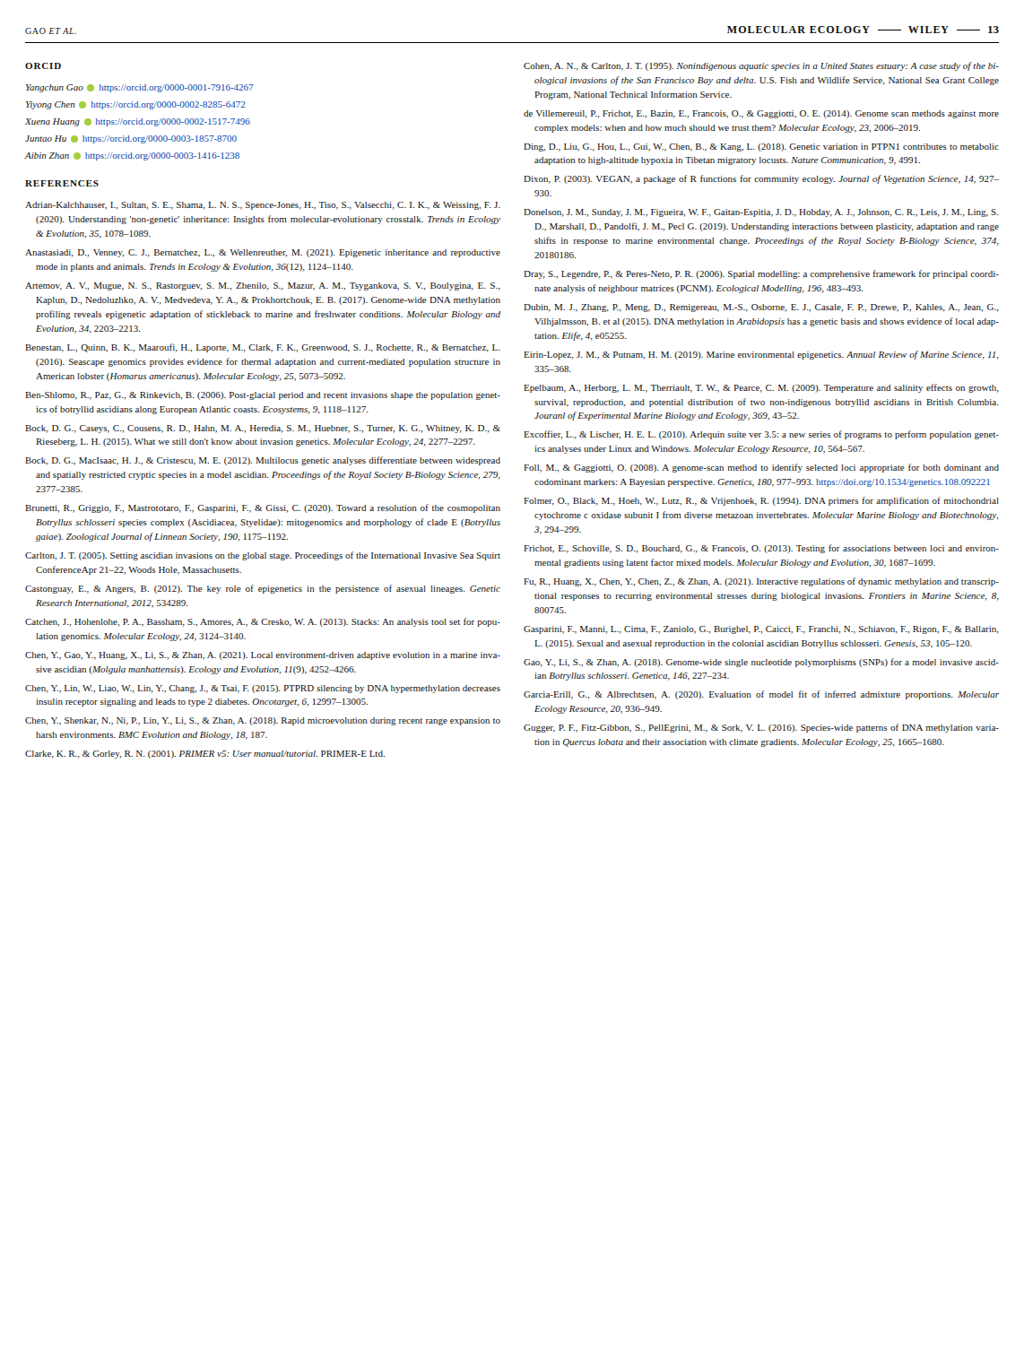Gao et al.
Molecular Ecology Wiley 13
ORCID
Yangchun Gao https://orcid.org/0000-0001-7916-4267
Yiyong Chen https://orcid.org/0000-0002-8285-6472
Xuena Huang https://orcid.org/0000-0002-1517-7496
Juntao Hu https://orcid.org/0000-0003-1857-8700
Aibin Zhan https://orcid.org/0000-0003-1416-1238
REFERENCES
Adrian-Kalchhauser, I., Sultan, S. E., Shama, L. N. S., Spence-Jones, H., Tiso, S., Valsecchi, C. I. K., & Weissing, F. J. (2020). Understanding 'non-genetic' inheritance: Insights from molecular-evolutionary crosstalk. Trends in Ecology & Evolution, 35, 1078–1089.
Anastasiadi, D., Venney, C. J., Bernatchez, L., & Wellenreuther, M. (2021). Epigenetic inheritance and reproductive mode in plants and animals. Trends in Ecology & Evolution, 36(12), 1124–1140.
Artemov, A. V., Mugue, N. S., Rastorguev, S. M., Zhenilo, S., Mazur, A. M., Tsygankova, S. V., Boulygina, E. S., Kaplun, D., Nedoluzhko, A. V., Medvedeva, Y. A., & Prokhortchouk, E. B. (2017). Genome-wide DNA methylation profiling reveals epigenetic adaptation of stickleback to marine and freshwater conditions. Molecular Biology and Evolution, 34, 2203–2213.
Benestan, L., Quinn, B. K., Maaroufi, H., Laporte, M., Clark, F. K., Greenwood, S. J., Rochette, R., & Bernatchez, L. (2016). Seascape genomics provides evidence for thermal adaptation and current-mediated population structure in American lobster (Homarus americanus). Molecular Ecology, 25, 5073–5092.
Ben-Shlomo, R., Paz, G., & Rinkevich, B. (2006). Post-glacial period and recent invasions shape the population genetics of botryllid ascidians along European Atlantic coasts. Ecosystems, 9, 1118–1127.
Bock, D. G., Caseys, C., Cousens, R. D., Hahn, M. A., Heredia, S. M., Huebner, S., Turner, K. G., Whitney, K. D., & Rieseberg, L. H. (2015). What we still don't know about invasion genetics. Molecular Ecology, 24, 2277–2297.
Bock, D. G., MacIsaac, H. J., & Cristescu, M. E. (2012). Multilocus genetic analyses differentiate between widespread and spatially restricted cryptic species in a model ascidian. Proceedings of the Royal Society B-Biology Science, 279, 2377–2385.
Brunetti, R., Griggio, F., Mastrototaro, F., Gasparini, F., & Gissi, C. (2020). Toward a resolution of the cosmopolitan Botryllus schlosseri species complex (Ascidiacea, Styelidae): mitogenomics and morphology of clade E (Botryllus gaiae). Zoological Journal of Linnean Society, 190, 1175–1192.
Carlton, J. T. (2005). Setting ascidian invasions on the global stage. Proceedings of the International Invasive Sea Squirt ConferenceApr 21–22, Woods Hole, Massachusetts.
Castonguay, E., & Angers, B. (2012). The key role of epigenetics in the persistence of asexual lineages. Genetic Research International, 2012, 534289.
Catchen, J., Hohenlohe, P. A., Bassham, S., Amores, A., & Cresko, W. A. (2013). Stacks: An analysis tool set for population genomics. Molecular Ecology, 24, 3124–3140.
Chen, Y., Gao, Y., Huang, X., Li, S., & Zhan, A. (2021). Local environment-driven adaptive evolution in a marine invasive ascidian (Molgula manhattensis). Ecology and Evolution, 11(9), 4252–4266.
Chen, Y., Lin, W., Liao, W., Lin, Y., Chang, J., & Tsai, F. (2015). PTPRD silencing by DNA hypermethylation decreases insulin receptor signaling and leads to type 2 diabetes. Oncotarget, 6, 12997–13005.
Chen, Y., Shenkar, N., Ni, P., Lin, Y., Li, S., & Zhan, A. (2018). Rapid microevolution during recent range expansion to harsh environments. BMC Evolution and Biology, 18, 187.
Clarke, K. R., & Gorley, R. N. (2001). PRIMER v5: User manual/tutorial. PRIMER-E Ltd.
Cohen, A. N., & Carlton, J. T. (1995). Nonindigenous aquatic species in a United States estuary: A case study of the biological invasions of the San Francisco Bay and delta. U.S. Fish and Wildlife Service, National Sea Grant College Program, National Technical Information Service.
de Villemereuil, P., Frichot, E., Bazin, E., Francois, O., & Gaggiotti, O. E. (2014). Genome scan methods against more complex models: when and how much should we trust them? Molecular Ecology, 23, 2006–2019.
Ding, D., Liu, G., Hou, L., Gui, W., Chen, B., & Kang, L. (2018). Genetic variation in PTPN1 contributes to metabolic adaptation to high-altitude hypoxia in Tibetan migratory locusts. Nature Communication, 9, 4991.
Dixon, P. (2003). VEGAN, a package of R functions for community ecology. Journal of Vegetation Science, 14, 927–930.
Donelson, J. M., Sunday, J. M., Figueira, W. F., Gaitan-Espitia, J. D., Hobday, A. J., Johnson, C. R., Leis, J. M., Ling, S. D., Marshall, D., Pandolfi, J. M., Pecl G. (2019). Understanding interactions between plasticity, adaptation and range shifts in response to marine environmental change. Proceedings of the Royal Society B-Biology Science, 374, 20180186.
Dray, S., Legendre, P., & Peres-Neto, P. R. (2006). Spatial modelling: a comprehensive framework for principal coordinate analysis of neighbour matrices (PCNM). Ecological Modelling, 196, 483–493.
Dubin, M. J., Zhang, P., Meng, D., Remigereau, M.-S., Osborne, E. J., Casale, F. P., Drewe, P., Kahles, A., Jean, G., Vilhjalmsson, B. et al (2015). DNA methylation in Arabidopsis has a genetic basis and shows evidence of local adaptation. Elife, 4, e05255.
Eirin-Lopez, J. M., & Putnam, H. M. (2019). Marine environmental epigenetics. Annual Review of Marine Science, 11, 335–368.
Epelbaum, A., Herborg, L. M., Therriault, T. W., & Pearce, C. M. (2009). Temperature and salinity effects on growth, survival, reproduction, and potential distribution of two non-indigenous botryllid ascidians in British Columbia. Jouranl of Experimental Marine Biology and Ecology, 369, 43–52.
Excoffier, L., & Lischer, H. E. L. (2010). Arlequin suite ver 3.5: a new series of programs to perform population genetics analyses under Linux and Windows. Molecular Ecology Resource, 10, 564–567.
Foll, M., & Gaggiotti, O. (2008). A genome-scan method to identify selected loci appropriate for both dominant and codominant markers: A Bayesian perspective. Genetics, 180, 977–993. https://doi.org/10.1534/genetics.108.092221
Folmer, O., Black, M., Hoeh, W., Lutz, R., & Vrijenhoek, R. (1994). DNA primers for amplification of mitochondrial cytochrome c oxidase subunit I from diverse metazoan invertebrates. Molecular Marine Biology and Biotechnology, 3, 294–299.
Frichot, E., Schoville, S. D., Bouchard, G., & Francois, O. (2013). Testing for associations between loci and environmental gradients using latent factor mixed models. Molecular Biology and Evolution, 30, 1687–1699.
Fu, R., Huang, X., Chen, Y., Chen, Z., & Zhan, A. (2021). Interactive regulations of dynamic methylation and transcriptional responses to recurring environmental stresses during biological invasions. Frontiers in Marine Science, 8, 800745.
Gasparini, F., Manni, L., Cima, F., Zaniolo, G., Burighel, P., Caicci, F., Franchi, N., Schiavon, F., Rigon, F., & Ballarin, L. (2015). Sexual and asexual reproduction in the colonial ascidian Botryllus schlosseri. Genesis, 53, 105–120.
Gao, Y., Li, S., & Zhan, A. (2018). Genome-wide single nucleotide polymorphisms (SNPs) for a model invasive ascidian Botryllus schlosseri. Genetica, 146, 227–234.
Garcia-Erill, G., & Albrechtsen, A. (2020). Evaluation of model fit of inferred admixture proportions. Molecular Ecology Resource, 20, 936–949.
Gugger, P. F., Fitz-Gibbon, S., PellEgrini, M., & Sork, V. L. (2016). Species-wide patterns of DNA methylation variation in Quercus lobata and their association with climate gradients. Molecular Ecology, 25, 1665–1680.